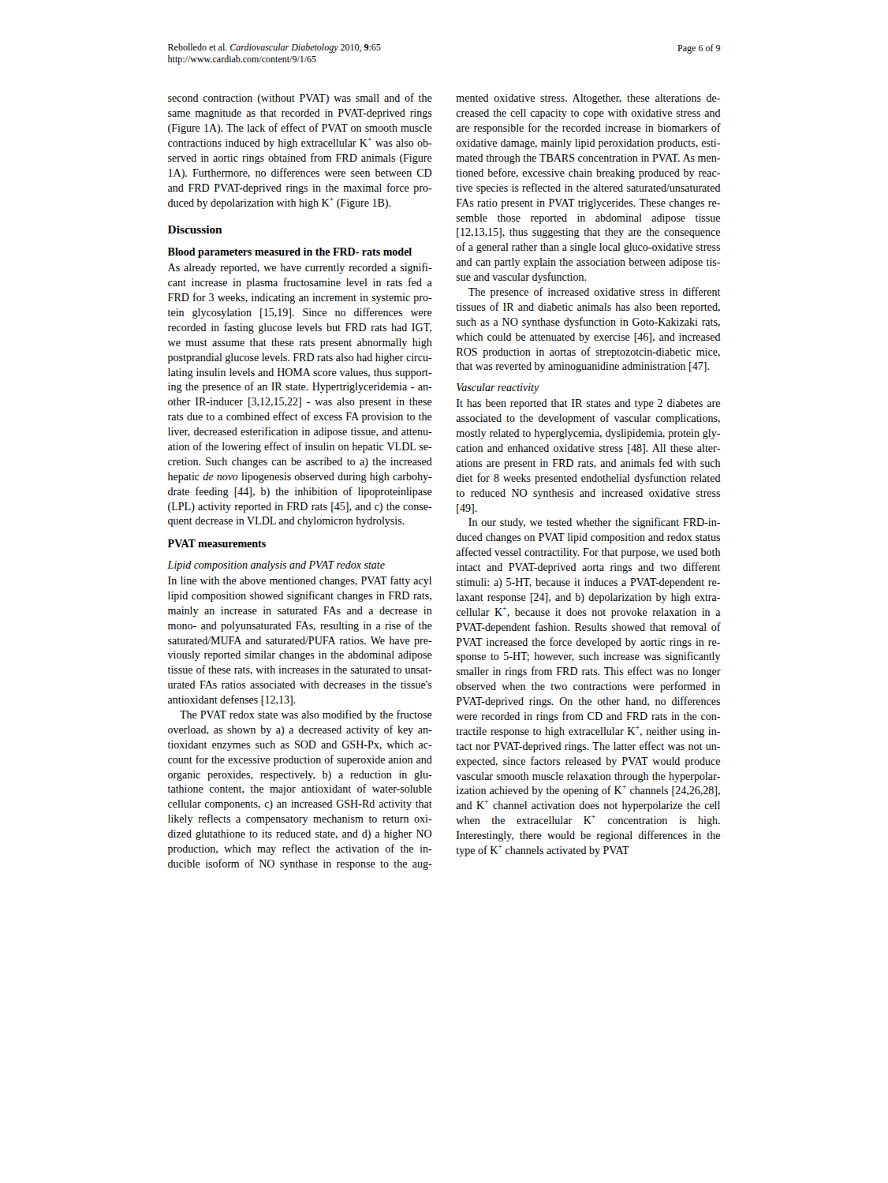Rebolledo et al. Cardiovascular Diabetology 2010, 9:65 http://www.cardiab.com/content/9/1/65
Page 6 of 9
second contraction (without PVAT) was small and of the same magnitude as that recorded in PVAT-deprived rings (Figure 1A). The lack of effect of PVAT on smooth muscle contractions induced by high extracellular K+ was also observed in aortic rings obtained from FRD animals (Figure 1A). Furthermore, no differences were seen between CD and FRD PVAT-deprived rings in the maximal force produced by depolarization with high K+ (Figure 1B).
Discussion
Blood parameters measured in the FRD- rats model
As already reported, we have currently recorded a significant increase in plasma fructosamine level in rats fed a FRD for 3 weeks, indicating an increment in systemic protein glycosylation [15,19]. Since no differences were recorded in fasting glucose levels but FRD rats had IGT, we must assume that these rats present abnormally high postprandial glucose levels. FRD rats also had higher circulating insulin levels and HOMA score values, thus supporting the presence of an IR state. Hypertriglyceridemia - another IR-inducer [3,12,15,22] - was also present in these rats due to a combined effect of excess FA provision to the liver, decreased esterification in adipose tissue, and attenuation of the lowering effect of insulin on hepatic VLDL secretion. Such changes can be ascribed to a) the increased hepatic de novo lipogenesis observed during high carbohydrate feeding [44], b) the inhibition of lipoproteinlipase (LPL) activity reported in FRD rats [45], and c) the consequent decrease in VLDL and chylomicron hydrolysis.
PVAT measurements
Lipid composition analysis and PVAT redox state
In line with the above mentioned changes, PVAT fatty acyl lipid composition showed significant changes in FRD rats, mainly an increase in saturated FAs and a decrease in mono- and polyunsaturated FAs, resulting in a rise of the saturated/MUFA and saturated/PUFA ratios. We have previously reported similar changes in the abdominal adipose tissue of these rats, with increases in the saturated to unsaturated FAs ratios associated with decreases in the tissue's antioxidant defenses [12,13].
The PVAT redox state was also modified by the fructose overload, as shown by a) a decreased activity of key antioxidant enzymes such as SOD and GSH-Px, which account for the excessive production of superoxide anion and organic peroxides, respectively, b) a reduction in glutathione content, the major antioxidant of water-soluble cellular components, c) an increased GSH-Rd activity that likely reflects a compensatory mechanism to return oxidized glutathione to its reduced state, and d) a higher NO production, which may reflect the activation of the inducible isoform of NO synthase in response to the augmented oxidative stress. Altogether, these alterations decreased the cell capacity to cope with oxidative stress and are responsible for the recorded increase in biomarkers of oxidative damage, mainly lipid peroxidation products, estimated through the TBARS concentration in PVAT. As mentioned before, excessive chain breaking produced by reactive species is reflected in the altered saturated/unsaturated FAs ratio present in PVAT triglycerides. These changes resemble those reported in abdominal adipose tissue [12,13,15], thus suggesting that they are the consequence of a general rather than a single local gluco-oxidative stress and can partly explain the association between adipose tissue and vascular dysfunction.
The presence of increased oxidative stress in different tissues of IR and diabetic animals has also been reported, such as a NO synthase dysfunction in Goto-Kakizaki rats, which could be attenuated by exercise [46], and increased ROS production in aortas of streptozotcin-diabetic mice, that was reverted by aminoguanidine administration [47].
Vascular reactivity
It has been reported that IR states and type 2 diabetes are associated to the development of vascular complications, mostly related to hyperglycemia, dyslipidemia, protein glycation and enhanced oxidative stress [48]. All these alterations are present in FRD rats, and animals fed with such diet for 8 weeks presented endothelial dysfunction related to reduced NO synthesis and increased oxidative stress [49].
In our study, we tested whether the significant FRD-induced changes on PVAT lipid composition and redox status affected vessel contractility. For that purpose, we used both intact and PVAT-deprived aorta rings and two different stimuli: a) 5-HT, because it induces a PVAT-dependent relaxant response [24], and b) depolarization by high extracellular K+, because it does not provoke relaxation in a PVAT-dependent fashion. Results showed that removal of PVAT increased the force developed by aortic rings in response to 5-HT; however, such increase was significantly smaller in rings from FRD rats. This effect was no longer observed when the two contractions were performed in PVAT-deprived rings. On the other hand, no differences were recorded in rings from CD and FRD rats in the contractile response to high extracellular K+, neither using intact nor PVAT-deprived rings. The latter effect was not unexpected, since factors released by PVAT would produce vascular smooth muscle relaxation through the hyperpolarization achieved by the opening of K+ channels [24,26,28], and K+ channel activation does not hyperpolarize the cell when the extracellular K+ concentration is high. Interestingly, there would be regional differences in the type of K+ channels activated by PVAT